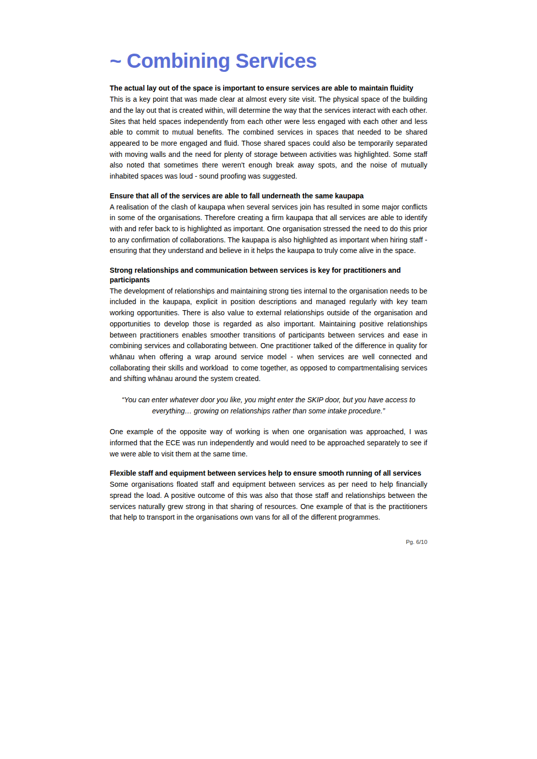~ Combining Services
The actual lay out of the space is important to ensure services are able to maintain fluidity
This is a key point that was made clear at almost every site visit. The physical space of the building and the lay out that is created within, will determine the way that the services interact with each other. Sites that held spaces independently from each other were less engaged with each other and less able to commit to mutual benefits. The combined services in spaces that needed to be shared appeared to be more engaged and fluid. Those shared spaces could also be temporarily separated with moving walls and the need for plenty of storage between activities was highlighted. Some staff also noted that sometimes there weren't enough break away spots, and the noise of mutually inhabited spaces was loud - sound proofing was suggested.
Ensure that all of the services are able to fall underneath the same kaupapa
A realisation of the clash of kaupapa when several services join has resulted in some major conflicts in some of the organisations. Therefore creating a firm kaupapa that all services are able to identify with and refer back to is highlighted as important. One organisation stressed the need to do this prior to any confirmation of collaborations. The kaupapa is also highlighted as important when hiring staff - ensuring that they understand and believe in it helps the kaupapa to truly come alive in the space.
Strong relationships and communication between services is key for practitioners and participants
The development of relationships and maintaining strong ties internal to the organisation needs to be included in the kaupapa, explicit in position descriptions and managed regularly with key team working opportunities. There is also value to external relationships outside of the organisation and opportunities to develop those is regarded as also important. Maintaining positive relationships between practitioners enables smoother transitions of participants between services and ease in combining services and collaborating between. One practitioner talked of the difference in quality for whānau when offering a wrap around service model - when services are well connected and collaborating their skills and workload to come together, as opposed to compartmentalising services and shifting whānau around the system created.
“You can enter whatever door you like, you might enter the SKIP door, but you have access to everything… growing on relationships rather than some intake procedure.”
One example of the opposite way of working is when one organisation was approached, I was informed that the ECE was run independently and would need to be approached separately to see if we were able to visit them at the same time.
Flexible staff and equipment between services help to ensure smooth running of all services
Some organisations floated staff and equipment between services as per need to help financially spread the load. A positive outcome of this was also that those staff and relationships between the services naturally grew strong in that sharing of resources. One example of that is the practitioners that help to transport in the organisations own vans for all of the different programmes.
Pg. 6/10